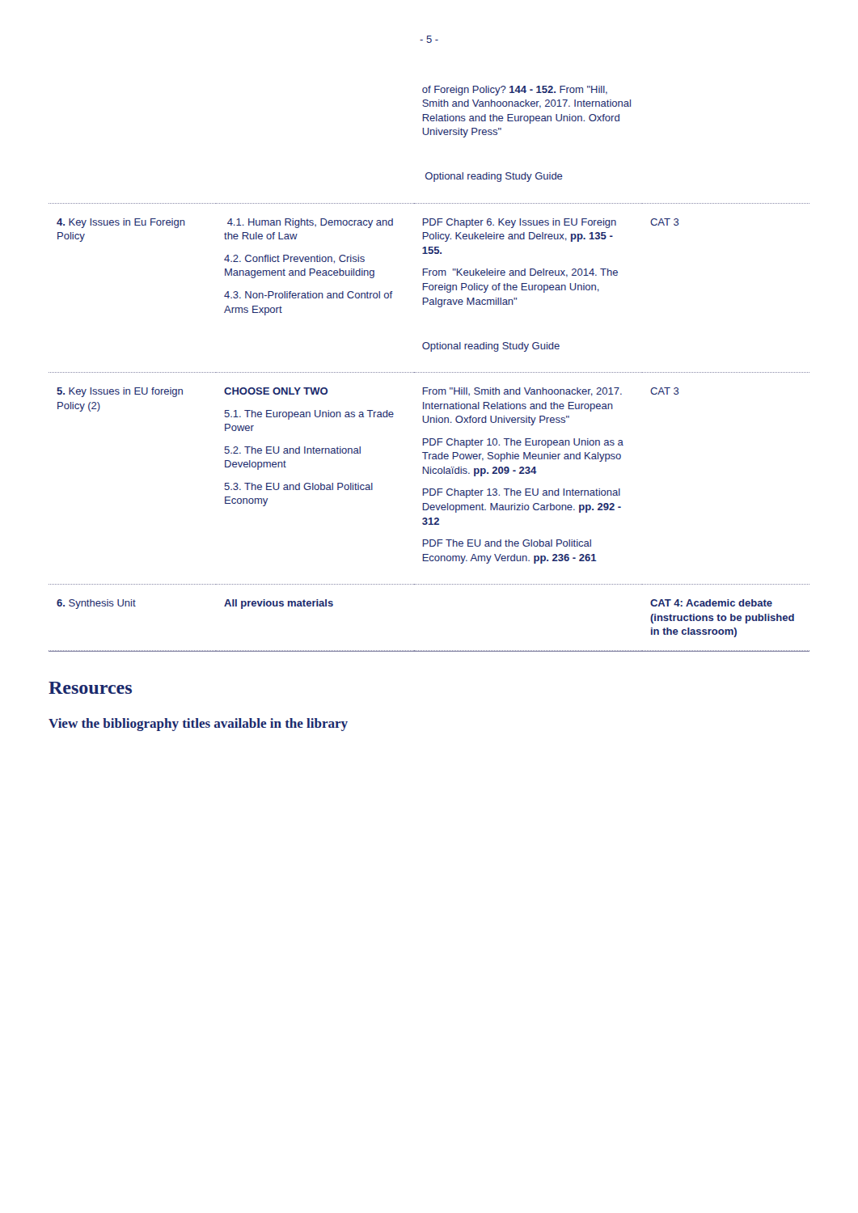- 5 -
| | | of Foreign Policy? 144 - 152. From "Hill, Smith and Vanhoonacker, 2017. International Relations and the European Union. Oxford University Press" Optional reading Study Guide | |
| 4. Key Issues in Eu Foreign Policy | 4.1. Human Rights, Democracy and the Rule of Law 4.2. Conflict Prevention, Crisis Management and Peacebuilding 4.3. Non-Proliferation and Control of Arms Export | PDF Chapter 6. Key Issues in EU Foreign Policy. Keukeleire and Delreux, pp. 135 - 155. From "Keukeleire and Delreux, 2014. The Foreign Policy of the European Union, Palgrave Macmillan" Optional reading Study Guide | CAT 3 |
| 5. Key Issues in EU foreign Policy (2) | CHOOSE ONLY TWO 5.1. The European Union as a Trade Power 5.2. The EU and International Development 5.3. The EU and Global Political Economy | From "Hill, Smith and Vanhoonacker, 2017. International Relations and the European Union. Oxford University Press" PDF Chapter 10. The European Union as a Trade Power, Sophie Meunier and Kalypso Nicolaïdis. pp. 209 - 234 PDF Chapter 13. The EU and International Development. Maurizio Carbone. pp. 292 - 312 PDF The EU and the Global Political Economy. Amy Verdun. pp. 236 - 261 | CAT 3 |
| 6. Synthesis Unit | All previous materials | | CAT 4: Academic debate (instructions to be published in the classroom) |
Resources
View the bibliography titles available in the library